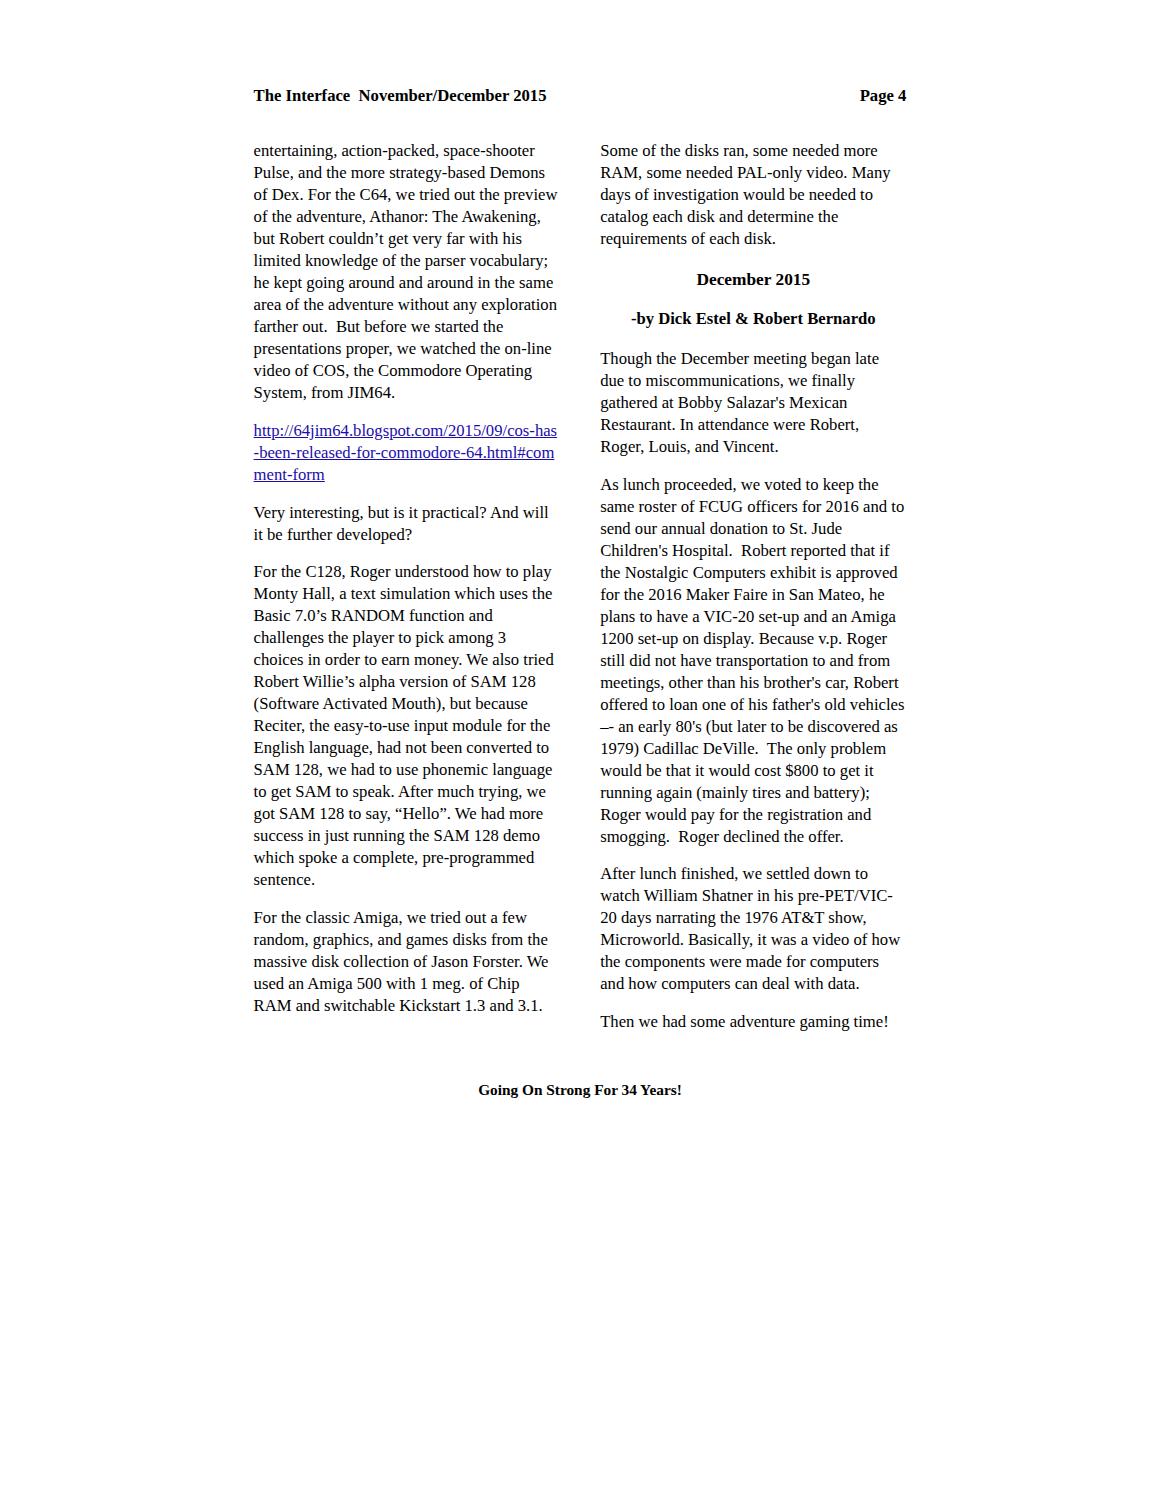The Interface November/December 2015 Page 4
entertaining, action-packed, space-shooter Pulse, and the more strategy-based Demons of Dex. For the C64, we tried out the preview of the adventure, Athanor: The Awakening, but Robert couldn’t get very far with his limited knowledge of the parser vocabulary; he kept going around and around in the same area of the adventure without any exploration farther out. But before we started the presentations proper, we watched the on-line video of COS, the Commodore Operating System, from JIM64.
http://64jim64.blogspot.com/2015/09/cos-has-been-released-for-commodore-64.html#comment-form
Very interesting, but is it practical? And will it be further developed?
For the C128, Roger understood how to play Monty Hall, a text simulation which uses the Basic 7.0’s RANDOM function and challenges the player to pick among 3 choices in order to earn money. We also tried Robert Willie’s alpha version of SAM 128 (Software Activated Mouth), but because Reciter, the easy-to-use input module for the English language, had not been converted to SAM 128, we had to use phonemic language to get SAM to speak. After much trying, we got SAM 128 to say, “Hello”. We had more success in just running the SAM 128 demo which spoke a complete, pre-programmed sentence.
For the classic Amiga, we tried out a few random, graphics, and games disks from the massive disk collection of Jason Forster. We used an Amiga 500 with 1 meg. of Chip RAM and switchable Kickstart 1.3 and 3.1. Some of the disks ran, some needed more RAM, some needed PAL-only video. Many days of investigation would be needed to catalog each disk and determine the requirements of each disk.
December 2015
-by Dick Estel & Robert Bernardo
Though the December meeting began late due to miscommunications, we finally gathered at Bobby Salazar's Mexican Restaurant. In attendance were Robert, Roger, Louis, and Vincent.
As lunch proceeded, we voted to keep the same roster of FCUG officers for 2016 and to send our annual donation to St. Jude Children's Hospital. Robert reported that if the Nostalgic Computers exhibit is approved for the 2016 Maker Faire in San Mateo, he plans to have a VIC-20 set-up and an Amiga 1200 set-up on display. Because v.p. Roger still did not have transportation to and from meetings, other than his brother's car, Robert offered to loan one of his father's old vehicles –- an early 80's (but later to be discovered as 1979) Cadillac DeVille. The only problem would be that it would cost $800 to get it running again (mainly tires and battery); Roger would pay for the registration and smogging. Roger declined the offer.
After lunch finished, we settled down to watch William Shatner in his pre-PET/VIC-20 days narrating the 1976 AT&T show, Microworld. Basically, it was a video of how the components were made for computers and how computers can deal with data.
Then we had some adventure gaming time!
Going On Strong For 34 Years!